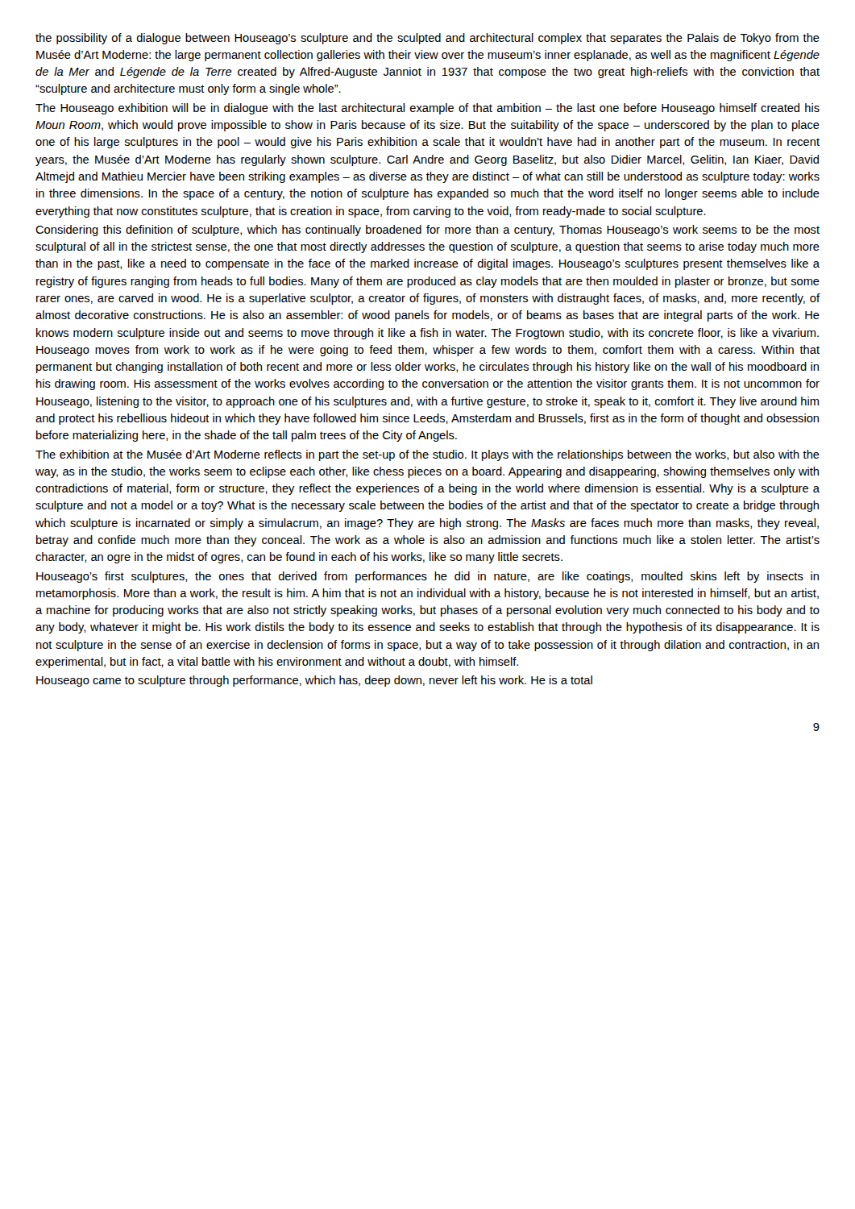the possibility of a dialogue between Houseago’s sculpture and the sculpted and architectural complex that separates the Palais de Tokyo from the Musée d’Art Moderne: the large permanent collection galleries with their view over the museum’s inner esplanade, as well as the magnificent Légende de la Mer and Légende de la Terre created by Alfred-Auguste Janniot in 1937 that compose the two great high-reliefs with the conviction that “sculpture and architecture must only form a single whole”.
The Houseago exhibition will be in dialogue with the last architectural example of that ambition – the last one before Houseago himself created his Moun Room, which would prove impossible to show in Paris because of its size. But the suitability of the space – underscored by the plan to place one of his large sculptures in the pool – would give his Paris exhibition a scale that it wouldn't have had in another part of the museum. In recent years, the Musée d’Art Moderne has regularly shown sculpture. Carl Andre and Georg Baselitz, but also Didier Marcel, Gelitin, Ian Kiaer, David Altmejd and Mathieu Mercier have been striking examples – as diverse as they are distinct – of what can still be understood as sculpture today: works in three dimensions. In the space of a century, the notion of sculpture has expanded so much that the word itself no longer seems able to include everything that now constitutes sculpture, that is creation in space, from carving to the void, from ready-made to social sculpture.
Considering this definition of sculpture, which has continually broadened for more than a century, Thomas Houseago’s work seems to be the most sculptural of all in the strictest sense, the one that most directly addresses the question of sculpture, a question that seems to arise today much more than in the past, like a need to compensate in the face of the marked increase of digital images. Houseago’s sculptures present themselves like a registry of figures ranging from heads to full bodies. Many of them are produced as clay models that are then moulded in plaster or bronze, but some rarer ones, are carved in wood. He is a superlative sculptor, a creator of figures, of monsters with distraught faces, of masks, and, more recently, of almost decorative constructions. He is also an assembler: of wood panels for models, or of beams as bases that are integral parts of the work. He knows modern sculpture inside out and seems to move through it like a fish in water. The Frogtown studio, with its concrete floor, is like a vivarium. Houseago moves from work to work as if he were going to feed them, whisper a few words to them, comfort them with a caress. Within that permanent but changing installation of both recent and more or less older works, he circulates through his history like on the wall of his moodboard in his drawing room. His assessment of the works evolves according to the conversation or the attention the visitor grants them. It is not uncommon for Houseago, listening to the visitor, to approach one of his sculptures and, with a furtive gesture, to stroke it, speak to it, comfort it. They live around him and protect his rebellious hideout in which they have followed him since Leeds, Amsterdam and Brussels, first as in the form of thought and obsession before materializing here, in the shade of the tall palm trees of the City of Angels.
The exhibition at the Musée d’Art Moderne reflects in part the set-up of the studio. It plays with the relationships between the works, but also with the way, as in the studio, the works seem to eclipse each other, like chess pieces on a board. Appearing and disappearing, showing themselves only with contradictions of material, form or structure, they reflect the experiences of a being in the world where dimension is essential. Why is a sculpture a sculpture and not a model or a toy? What is the necessary scale between the bodies of the artist and that of the spectator to create a bridge through which sculpture is incarnated or simply a simulacrum, an image? They are high strong. The Masks are faces much more than masks, they reveal, betray and confide much more than they conceal. The work as a whole is also an admission and functions much like a stolen letter. The artist’s character, an ogre in the midst of ogres, can be found in each of his works, like so many little secrets.
Houseago’s first sculptures, the ones that derived from performances he did in nature, are like coatings, moulted skins left by insects in metamorphosis. More than a work, the result is him. A him that is not an individual with a history, because he is not interested in himself, but an artist, a machine for producing works that are also not strictly speaking works, but phases of a personal evolution very much connected to his body and to any body, whatever it might be. His work distils the body to its essence and seeks to establish that through the hypothesis of its disappearance. It is not sculpture in the sense of an exercise in declension of forms in space, but a way of to take possession of it through dilation and contraction, in an experimental, but in fact, a vital battle with his environment and without a doubt, with himself.
Houseago came to sculpture through performance, which has, deep down, never left his work. He is a total
9